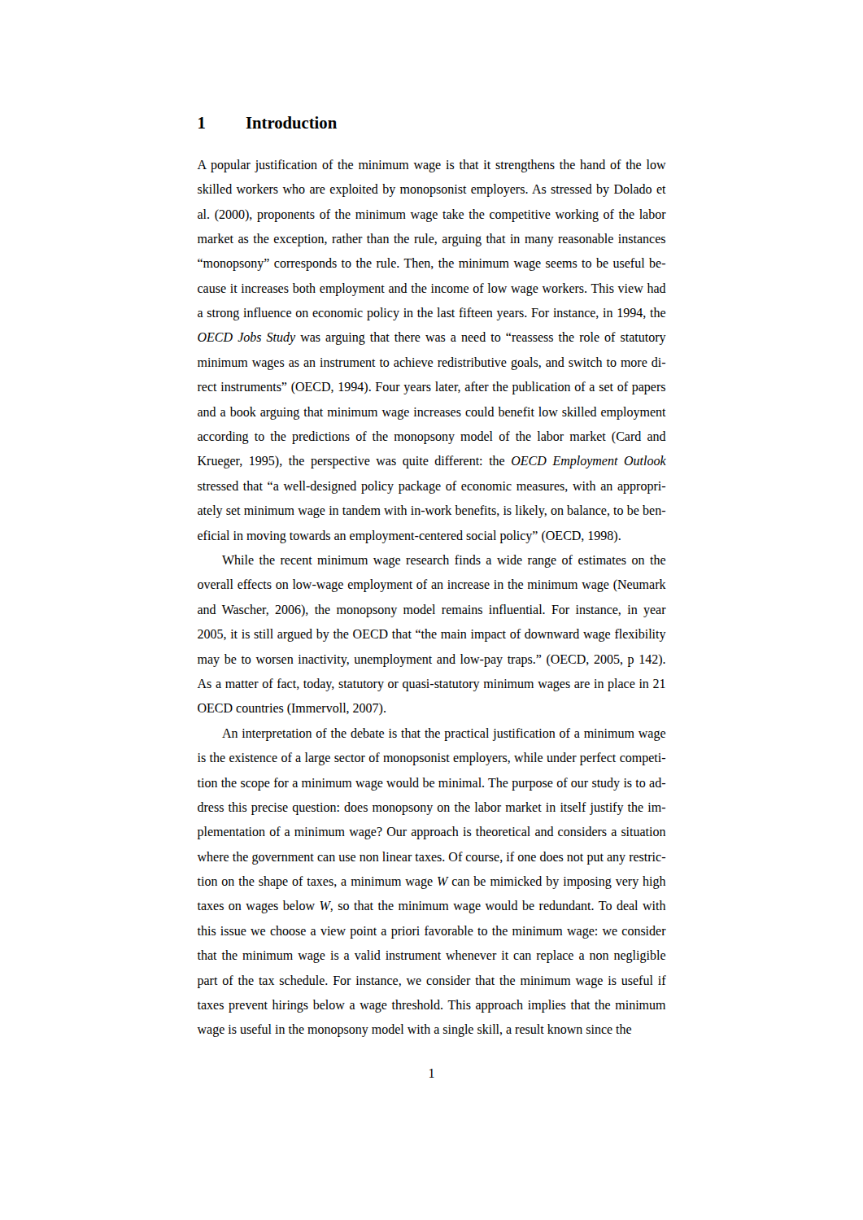1 Introduction
A popular justification of the minimum wage is that it strengthens the hand of the low skilled workers who are exploited by monopsonist employers. As stressed by Dolado et al. (2000), proponents of the minimum wage take the competitive working of the labor market as the exception, rather than the rule, arguing that in many reasonable instances “monopsony” corresponds to the rule. Then, the minimum wage seems to be useful because it increases both employment and the income of low wage workers. This view had a strong influence on economic policy in the last fifteen years. For instance, in 1994, the OECD Jobs Study was arguing that there was a need to “reassess the role of statutory minimum wages as an instrument to achieve redistributive goals, and switch to more direct instruments” (OECD, 1994). Four years later, after the publication of a set of papers and a book arguing that minimum wage increases could benefit low skilled employment according to the predictions of the monopsony model of the labor market (Card and Krueger, 1995), the perspective was quite different: the OECD Employment Outlook stressed that “a well-designed policy package of economic measures, with an appropriately set minimum wage in tandem with in-work benefits, is likely, on balance, to be beneficial in moving towards an employment-centered social policy” (OECD, 1998).
While the recent minimum wage research finds a wide range of estimates on the overall effects on low-wage employment of an increase in the minimum wage (Neumark and Wascher, 2006), the monopsony model remains influential. For instance, in year 2005, it is still argued by the OECD that “the main impact of downward wage flexibility may be to worsen inactivity, unemployment and low-pay traps.” (OECD, 2005, p 142). As a matter of fact, today, statutory or quasi-statutory minimum wages are in place in 21 OECD countries (Immervoll, 2007).
An interpretation of the debate is that the practical justification of a minimum wage is the existence of a large sector of monopsonist employers, while under perfect competition the scope for a minimum wage would be minimal. The purpose of our study is to address this precise question: does monopsony on the labor market in itself justify the implementation of a minimum wage? Our approach is theoretical and considers a situation where the government can use non linear taxes. Of course, if one does not put any restriction on the shape of taxes, a minimum wage W can be mimicked by imposing very high taxes on wages below W, so that the minimum wage would be redundant. To deal with this issue we choose a view point a priori favorable to the minimum wage: we consider that the minimum wage is a valid instrument whenever it can replace a non negligible part of the tax schedule. For instance, we consider that the minimum wage is useful if taxes prevent hirings below a wage threshold. This approach implies that the minimum wage is useful in the monopsony model with a single skill, a result known since the
1